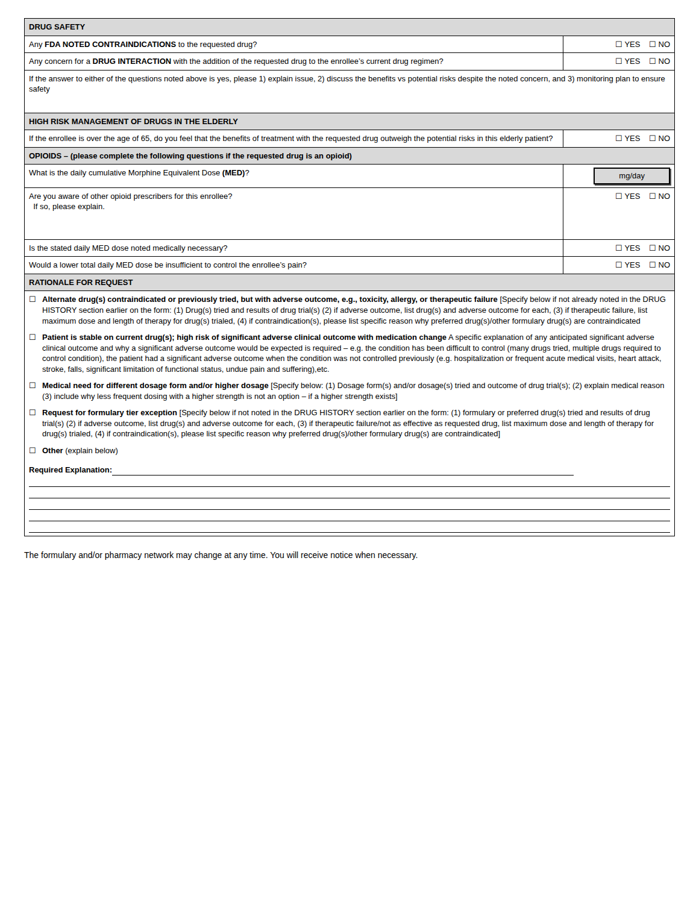| DRUG SAFETY |
| Any FDA NOTED CONTRAINDICATIONS to the requested drug? | ☐ YES ☐ NO |
| Any concern for a DRUG INTERACTION with the addition of the requested drug to the enrollee’s current drug regimen? | ☐ YES ☐ NO |
| If the answer to either of the questions noted above is yes, please 1) explain issue, 2) discuss the benefits vs potential risks despite the noted concern, and 3) monitoring plan to ensure safety |
| HIGH RISK MANAGEMENT OF DRUGS IN THE ELDERLY |
| If the enrollee is over the age of 65, do you feel that the benefits of treatment with the requested drug outweigh the potential risks in this elderly patient? | ☐ YES ☐ NO |
| OPIOIDS – (please complete the following questions if the requested drug is an opioid) |
| What is the daily cumulative Morphine Equivalent Dose (MED) ? | mg/day |
| Are you aware of other opioid prescribers for this enrollee? If so, please explain. | ☐ YES ☐ NO |
| Is the stated daily MED dose noted medically necessary? | ☐ YES ☐ NO |
| Would a lower total daily MED dose be insufficient to control the enrollee’s pain? | ☐ YES ☐ NO |
| RATIONALE FOR REQUEST |
| ☐ Alternate drug(s) contraindicated or previously tried, but with adverse outcome, e.g., toxicity, allergy, or therapeutic failure [Specify below if not already noted in the DRUG HISTORY section earlier on the form: (1) Drug(s) tried and results of drug trial(s) (2) if adverse outcome, list drug(s) and adverse outcome for each, (3) if therapeutic failure, list maximum dose and length of therapy for drug(s) trialed, (4) if contraindication(s), please list specific reason why preferred drug(s)/other formulary drug(s) are contraindicated ☐ Patient is stable on current drug(s); high risk of significant adverse clinical outcome with medication change A specific explanation of any anticipated significant adverse clinical outcome and why a significant adverse outcome would be expected is required – e.g. the condition has been difficult to control (many drugs tried, multiple drugs required to control condition), the patient had a significant adverse outcome when the condition was not controlled previously (e.g. hospitalization or frequent acute medical visits, heart attack, stroke, falls, significant limitation of functional status, undue pain and suffering),etc. ☐ Medical need for different dosage form and/or higher dosage [Specify below: (1) Dosage form(s) and/or dosage(s) tried and outcome of drug trial(s); (2) explain medical reason (3) include why less frequent dosing with a higher strength is not an option – if a higher strength exists] ☐ Request for formulary tier exception [Specify below if not noted in the DRUG HISTORY section earlier on the form: (1) formulary or preferred drug(s) tried and results of drug trial(s) (2) if adverse outcome, list drug(s) and adverse outcome for each, (3) if therapeutic failure/not as effective as requested drug, list maximum dose and length of therapy for drug(s) trialed, (4) if contraindication(s), please list specific reason why preferred drug(s)/other formulary drug(s) are contraindicated] ☐ Other (explain below) Required Explanation: |
The formulary and/or pharmacy network may change at any time. You will receive notice when necessary.